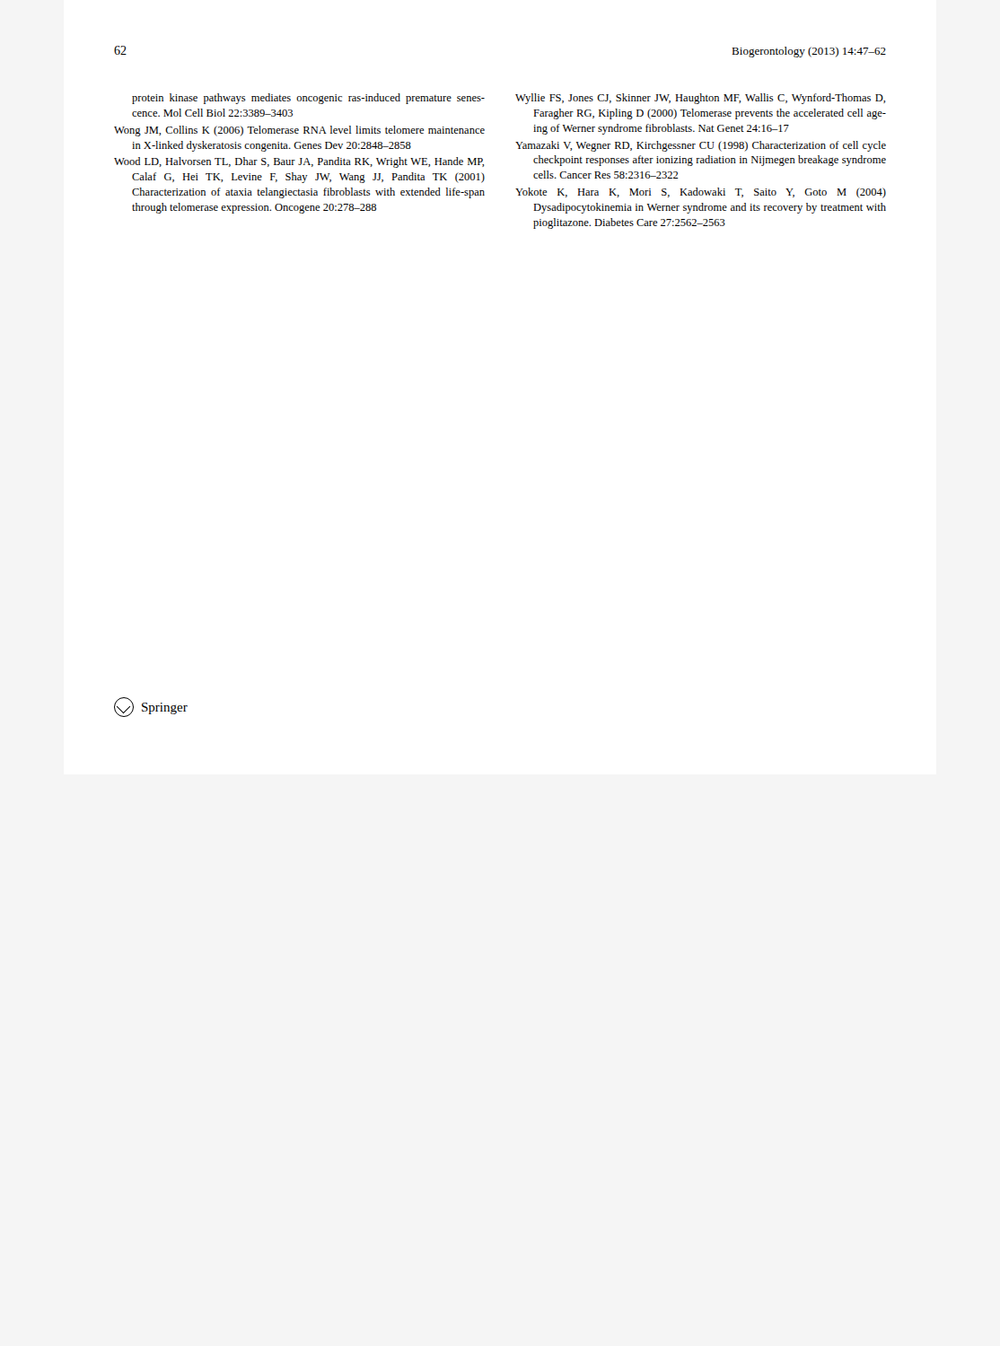62
Biogerontology (2013) 14:47–62
protein kinase pathways mediates oncogenic ras-induced premature senescence. Mol Cell Biol 22:3389–3403
Wong JM, Collins K (2006) Telomerase RNA level limits telomere maintenance in X-linked dyskeratosis congenita. Genes Dev 20:2848–2858
Wood LD, Halvorsen TL, Dhar S, Baur JA, Pandita RK, Wright WE, Hande MP, Calaf G, Hei TK, Levine F, Shay JW, Wang JJ, Pandita TK (2001) Characterization of ataxia telangiectasia fibroblasts with extended life-span through telomerase expression. Oncogene 20:278–288
Wyllie FS, Jones CJ, Skinner JW, Haughton MF, Wallis C, Wynford-Thomas D, Faragher RG, Kipling D (2000) Telomerase prevents the accelerated cell ageing of Werner syndrome fibroblasts. Nat Genet 24:16–17
Yamazaki V, Wegner RD, Kirchgessner CU (1998) Characterization of cell cycle checkpoint responses after ionizing radiation in Nijmegen breakage syndrome cells. Cancer Res 58:2316–2322
Yokote K, Hara K, Mori S, Kadowaki T, Saito Y, Goto M (2004) Dysadipocytokinemia in Werner syndrome and its recovery by treatment with pioglitazone. Diabetes Care 27:2562–2563
Springer